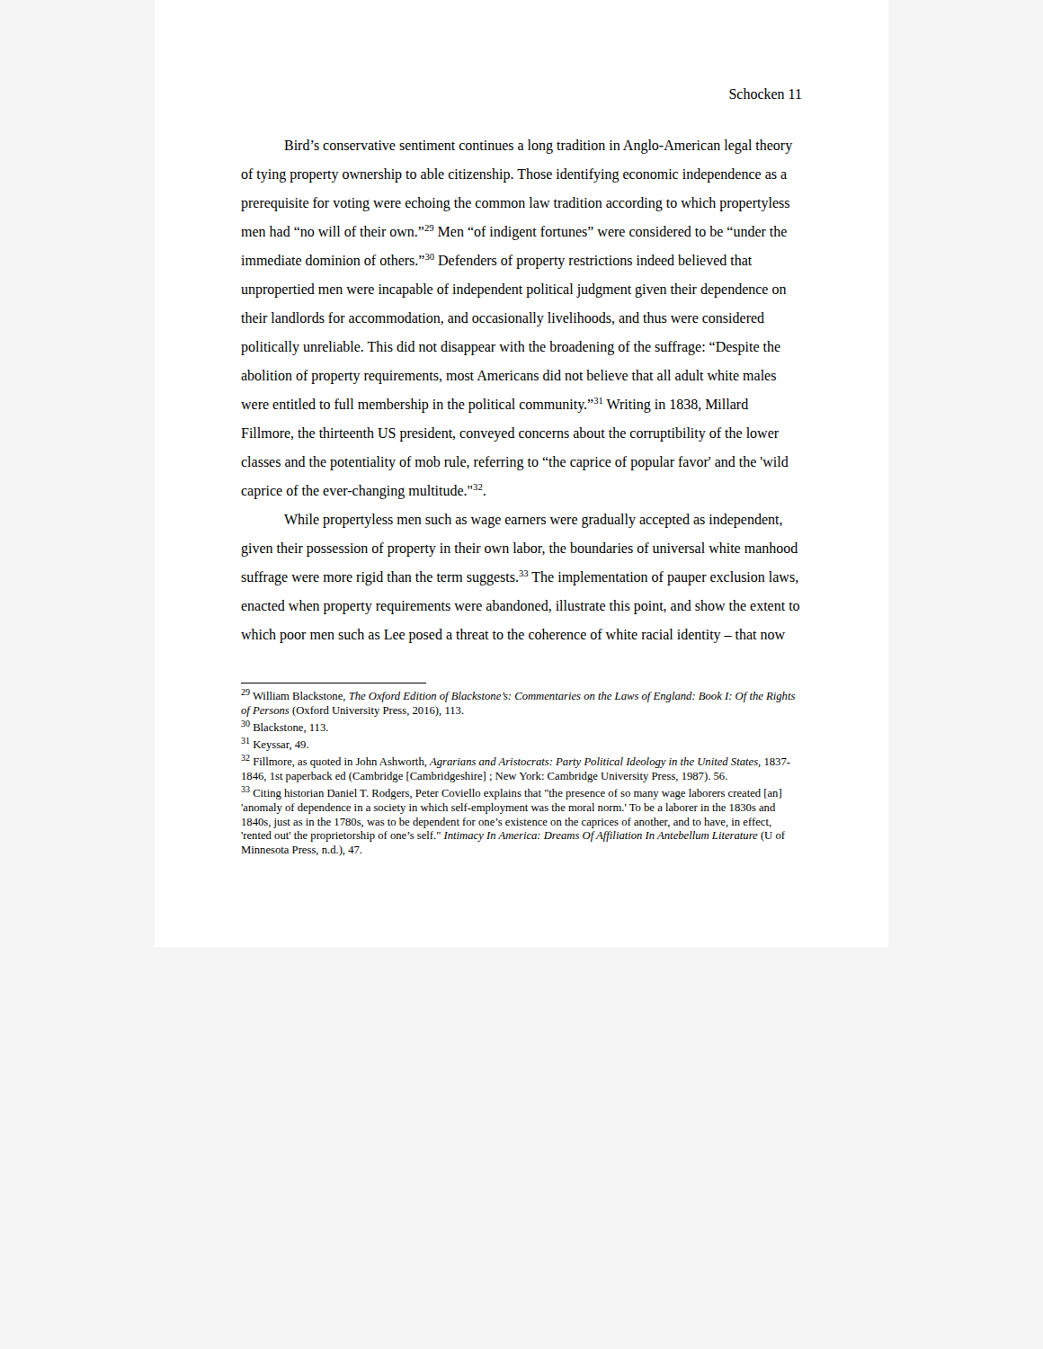Schocken 11
Bird’s conservative sentiment continues a long tradition in Anglo-American legal theory of tying property ownership to able citizenship. Those identifying economic independence as a prerequisite for voting were echoing the common law tradition according to which propertyless men had “no will of their own.”29 Men “of indigent fortunes” were considered to be “under the immediate dominion of others.”30 Defenders of property restrictions indeed believed that unpropertied men were incapable of independent political judgment given their dependence on their landlords for accommodation, and occasionally livelihoods, and thus were considered politically unreliable. This did not disappear with the broadening of the suffrage: “Despite the abolition of property requirements, most Americans did not believe that all adult white males were entitled to full membership in the political community.”31 Writing in 1838, Millard Fillmore, the thirteenth US president, conveyed concerns about the corruptibility of the lower classes and the potentiality of mob rule, referring to “the caprice of popular favor' and the 'wild caprice of the ever-changing multitude."32.
While propertyless men such as wage earners were gradually accepted as independent, given their possession of property in their own labor, the boundaries of universal white manhood suffrage were more rigid than the term suggests.33 The implementation of pauper exclusion laws, enacted when property requirements were abandoned, illustrate this point, and show the extent to which poor men such as Lee posed a threat to the coherence of white racial identity – that now
29 William Blackstone, The Oxford Edition of Blackstone’s: Commentaries on the Laws of England: Book I: Of the Rights of Persons (Oxford University Press, 2016), 113.
30 Blackstone, 113.
31 Keyssar, 49.
32 Fillmore, as quoted in John Ashworth, Agrarians and Aristocrats: Party Political Ideology in the United States, 1837-1846, 1st paperback ed (Cambridge [Cambridgeshire] ; New York: Cambridge University Press, 1987). 56.
33 Citing historian Daniel T. Rodgers, Peter Coviello explains that "the presence of so many wage laborers created [an] 'anomaly of dependence in a society in which self-employment was the moral norm.' To be a laborer in the 1830s and 1840s, just as in the 1780s, was to be dependent for one’s existence on the caprices of another, and to have, in effect, 'rented out' the proprietorship of one’s self." Intimacy In America: Dreams Of Affiliation In Antebellum Literature (U of Minnesota Press, n.d.), 47.